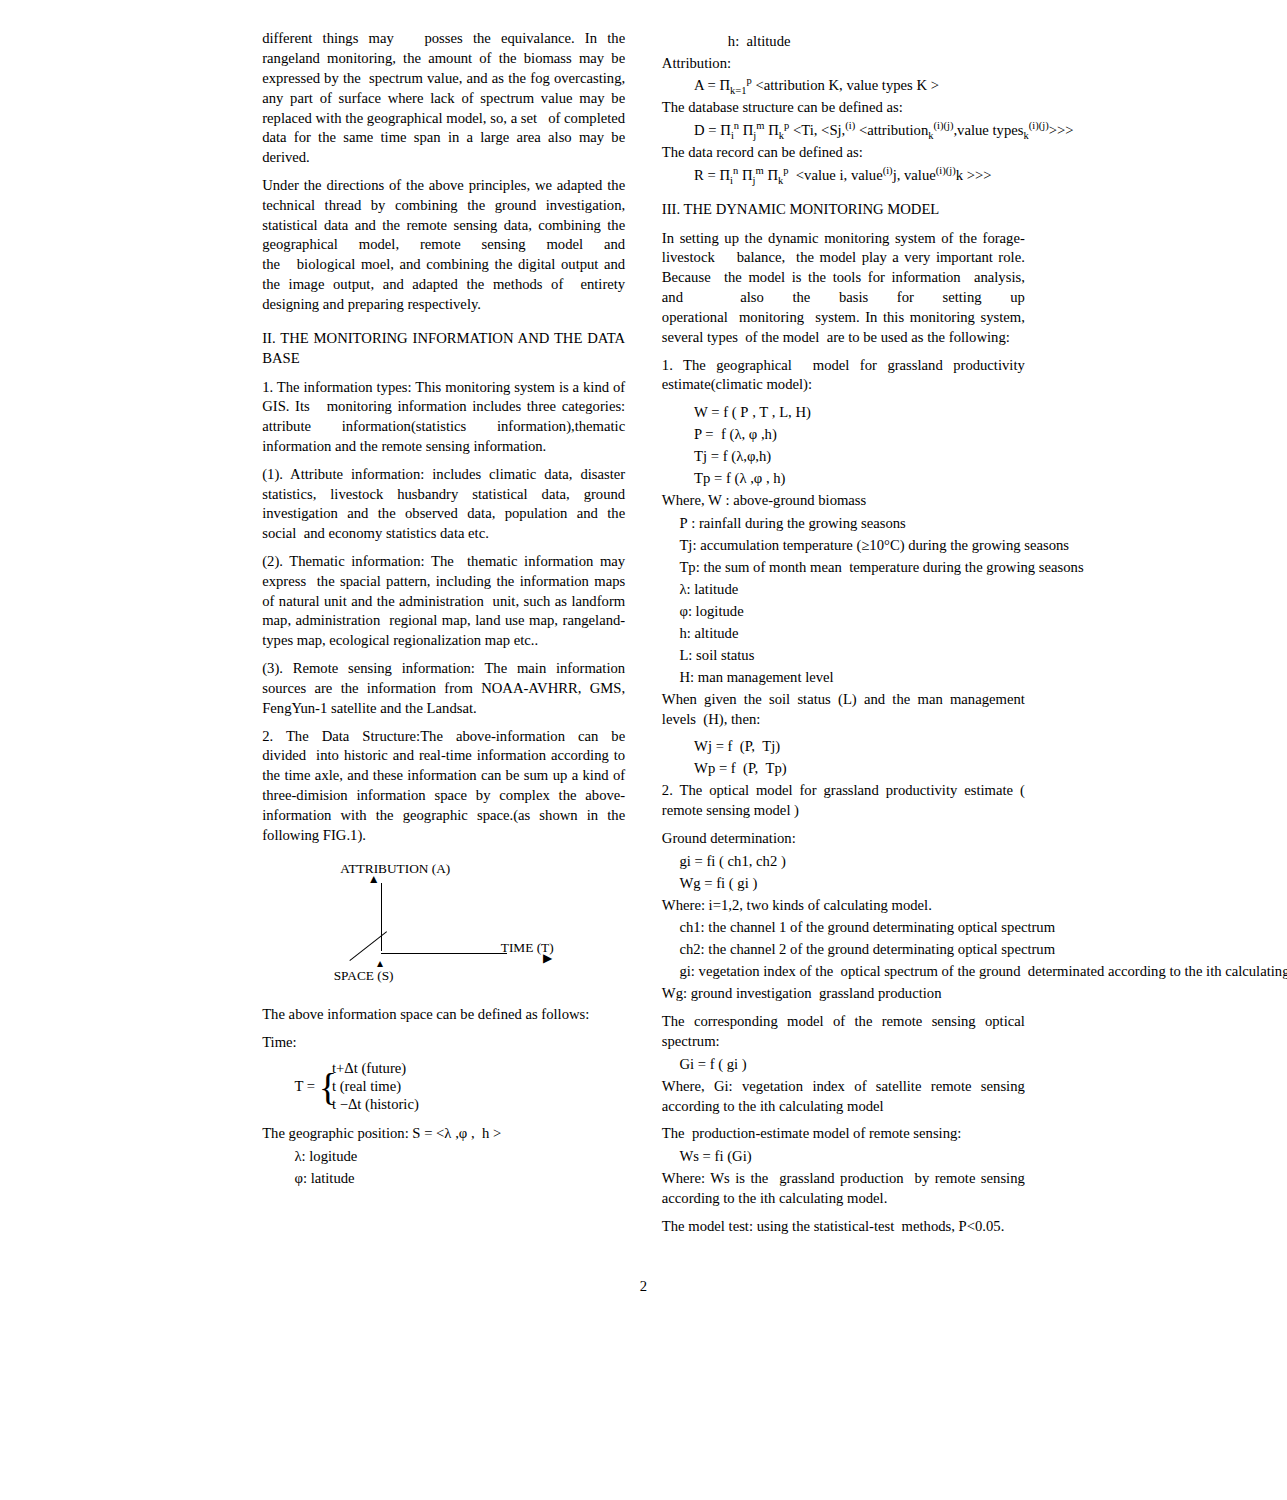different things may posses the equivalance. In the rangeland monitoring, the amount of the biomass may be expressed by the spectrum value, and as the fog overcasting, any part of surface where lack of spectrum value may be replaced with the geographical model, so, a set of completed data for the same time span in a large area also may be derived.
Under the directions of the above principles, we adapted the technical thread by combining the ground investigation, statistical data and the remote sensing data, combining the geographical model, remote sensing model and the biological moel, and combining the digital output and the image output, and adapted the methods of entirety designing and preparing respectively.
II. THE MONITORING INFORMATION AND THE DATA BASE
1. The information types: This monitoring system is a kind of GIS. Its monitoring information includes three categories: attribute information(statistics information),thematic information and the remote sensing information.
(1). Attribute information: includes climatic data, disaster statistics, livestock husbandry statistical data, ground investigation and the observed data, population and the social and economy statistics data etc.
(2). Thematic information: The thematic information may express the spacial pattern, including the information maps of natural unit and the administration unit, such as landform map, administration regional map, land use map, rangeland-types map, ecological regionalization map etc..
(3). Remote sensing information: The main information sources are the information from NOAA-AVHRR, GMS, FengYun-1 satellite and the Landsat.
2. The Data Structure:The above-information can be divided into historic and real-time information according to the time axle, and these information can be sum up a kind of three-dimision information space by complex the above-information with the geographic space.(as shown in the following FIG.1).
ATTRIBUTION (A)
▲
▶
▴
TIME (T)
SPACE (S)
The above information space can be defined as follows:
Time:
T = {
t+Δt (future)
t (real time)
t −Δt (historic)
The geographic position: S = <λ ,φ , h >
λ: logitude
φ: latitude
h: altitude
Attribution:
A = Πk=1p <attribution K, value types K >
The database structure can be defined as:
D = Πin Πjm Πkp <Ti, <Sj,(i) <attributionk(i)(j),value typesk(i)(j)>>>
The data record can be defined as:
R = Πin Πjm Πkp <value i, value(i)j, value(i)(j)k >>>
III. THE DYNAMIC MONITORING MODEL
In setting up the dynamic monitoring system of the forage-livestock balance, the model play a very important role. Because the model is the tools for information analysis, and also the basis for setting up operational monitoring system. In this monitoring system, several types of the model are to be used as the following:
1. The geographical model for grassland productivity estimate(climatic model):
W = f ( P , T , L, H)
P = f (λ, φ ,h)
Tj = f (λ,φ,h)
Tp = f (λ ,φ , h)
Where, W : above-ground biomass
P : rainfall during the growing seasons
Tj: accumulation temperature (≥10°C) during the growing seasons
Tp: the sum of month mean temperature during the growing seasons
λ: latitude
φ: logitude
h: altitude
L: soil status
H: man management level
When given the soil status (L) and the man management levels (H), then:
Wj = f (P, Tj)
Wp = f (P, Tp)
2. The optical model for grassland productivity estimate ( remote sensing model )
Ground determination:
gi = fi ( ch1, ch2 )
Wg = fi ( gi )
Where: i=1,2, two kinds of calculating model.
ch1: the channel 1 of the ground determinating optical spectrum
ch2: the channel 2 of the ground determinating optical spectrum
gi: vegetation index of the optical spectrum of the ground determinated according to the ith calculating model.
Wg: ground investigation grassland production
The corresponding model of the remote sensing optical spectrum:
Gi = f ( gi )
Where, Gi: vegetation index of satellite remote sensing according to the ith calculating model
The production-estimate model of remote sensing:
Ws = fi (Gi)
Where: Ws is the grassland production by remote sensing according to the ith calculating model.
The model test: using the statistical-test methods, P<0.05.
2